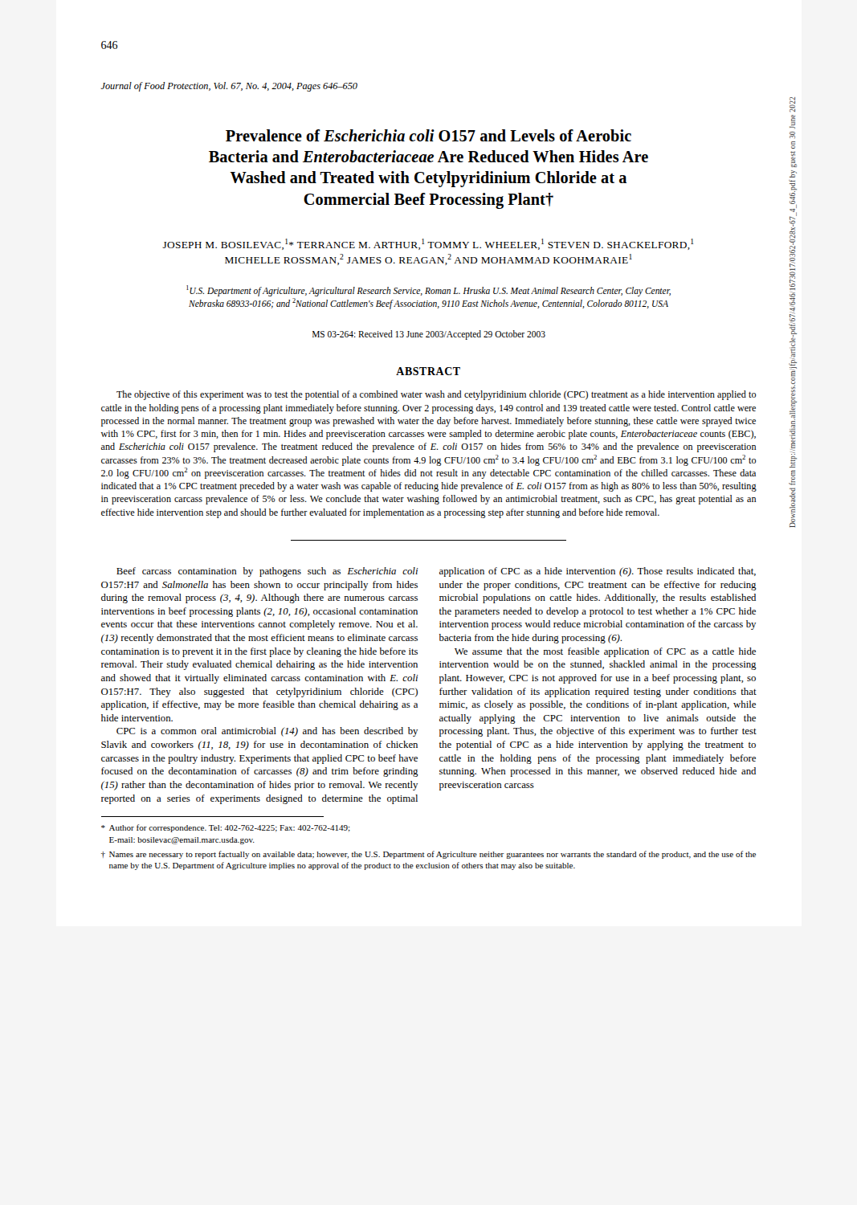Downloaded from http://meridian.allenpress.com/jfp/article-pdf/67/4/646/1673017/0362-028x-67_4_646.pdf by guest on 30 June 2022
646
Journal of Food Protection, Vol. 67, No. 4, 2004, Pages 646–650
Prevalence of Escherichia coli O157 and Levels of Aerobic
Bacteria and Enterobacteriaceae Are Reduced When Hides Are
Washed and Treated with Cetylpyridinium Chloride at a
Commercial Beef Processing Plant†
JOSEPH M. BOSILEVAC,1* TERRANCE M. ARTHUR,1 TOMMY L. WHEELER,1 STEVEN D. SHACKELFORD,1
MICHELLE ROSSMAN,2 JAMES O. REAGAN,2 AND MOHAMMAD KOOHMARAIE1
1U.S. Department of Agriculture, Agricultural Research Service, Roman L. Hruska U.S. Meat Animal Research Center, Clay Center,
Nebraska 68933-0166; and 2National Cattlemen's Beef Association, 9110 East Nichols Avenue, Centennial, Colorado 80112, USA
MS 03-264: Received 13 June 2003/Accepted 29 October 2003
ABSTRACT
The objective of this experiment was to test the potential of a combined water wash and cetylpyridinium chloride (CPC) treatment as a hide intervention applied to cattle in the holding pens of a processing plant immediately before stunning. Over 2 processing days, 149 control and 139 treated cattle were tested. Control cattle were processed in the normal manner. The treatment group was prewashed with water the day before harvest. Immediately before stunning, these cattle were sprayed twice with 1% CPC, first for 3 min, then for 1 min. Hides and preevisceration carcasses were sampled to determine aerobic plate counts, Enterobacteriaceae counts (EBC), and Escherichia coli O157 prevalence. The treatment reduced the prevalence of E. coli O157 on hides from 56% to 34% and the prevalence on preevisceration carcasses from 23% to 3%. The treatment decreased aerobic plate counts from 4.9 log CFU/100 cm2 to 3.4 log CFU/100 cm2 and EBC from 3.1 log CFU/100 cm2 to 2.0 log CFU/100 cm2 on preevisceration carcasses. The treatment of hides did not result in any detectable CPC contamination of the chilled carcasses. These data indicated that a 1% CPC treatment preceded by a water wash was capable of reducing hide prevalence of E. coli O157 from as high as 80% to less than 50%, resulting in preevisceration carcass prevalence of 5% or less. We conclude that water washing followed by an antimicrobial treatment, such as CPC, has great potential as an effective hide intervention step and should be further evaluated for implementation as a processing step after stunning and before hide removal.
Beef carcass contamination by pathogens such as Escherichia coli O157:H7 and Salmonella has been shown to occur principally from hides during the removal process (3, 4, 9). Although there are numerous carcass interventions in beef processing plants (2, 10, 16), occasional contamination events occur that these interventions cannot completely remove. Nou et al. (13) recently demonstrated that the most efficient means to eliminate carcass contamination is to prevent it in the first place by cleaning the hide before its removal. Their study evaluated chemical dehairing as the hide intervention and showed that it virtually eliminated carcass contamination with E. coli O157:H7. They also suggested that cetylpyridinium chloride (CPC) application, if effective, may be more feasible than chemical dehairing as a hide intervention.
CPC is a common oral antimicrobial (14) and has been described by Slavik and coworkers (11, 18, 19) for use in decontamination of chicken carcasses in the poultry industry. Experiments that applied CPC to beef have focused on the decontamination of carcasses (8) and trim before grinding (15) rather than the decontamination of hides prior to removal. We recently reported on a series of experiments designed to determine the optimal application of CPC as a hide intervention (6). Those results indicated that, under the proper conditions, CPC treatment can be effective for reducing microbial populations on cattle hides. Additionally, the results established the parameters needed to develop a protocol to test whether a 1% CPC hide intervention process would reduce microbial contamination of the carcass by bacteria from the hide during processing (6).
We assume that the most feasible application of CPC as a cattle hide intervention would be on the stunned, shackled animal in the processing plant. However, CPC is not approved for use in a beef processing plant, so further validation of its application required testing under conditions that mimic, as closely as possible, the conditions of in-plant application, while actually applying the CPC intervention to live animals outside the processing plant. Thus, the objective of this experiment was to further test the potential of CPC as a hide intervention by applying the treatment to cattle in the holding pens of the processing plant immediately before stunning. When processed in this manner, we observed reduced hide and preevisceration carcass
* Author for correspondence. Tel: 402-762-4225; Fax: 402-762-4149;
E-mail: bosilevac@email.marc.usda.gov.
† Names are necessary to report factually on available data; however, the U.S. Department of Agriculture neither guarantees nor warrants the standard of the product, and the use of the name by the U.S. Department of Agriculture implies no approval of the product to the exclusion of others that may also be suitable.